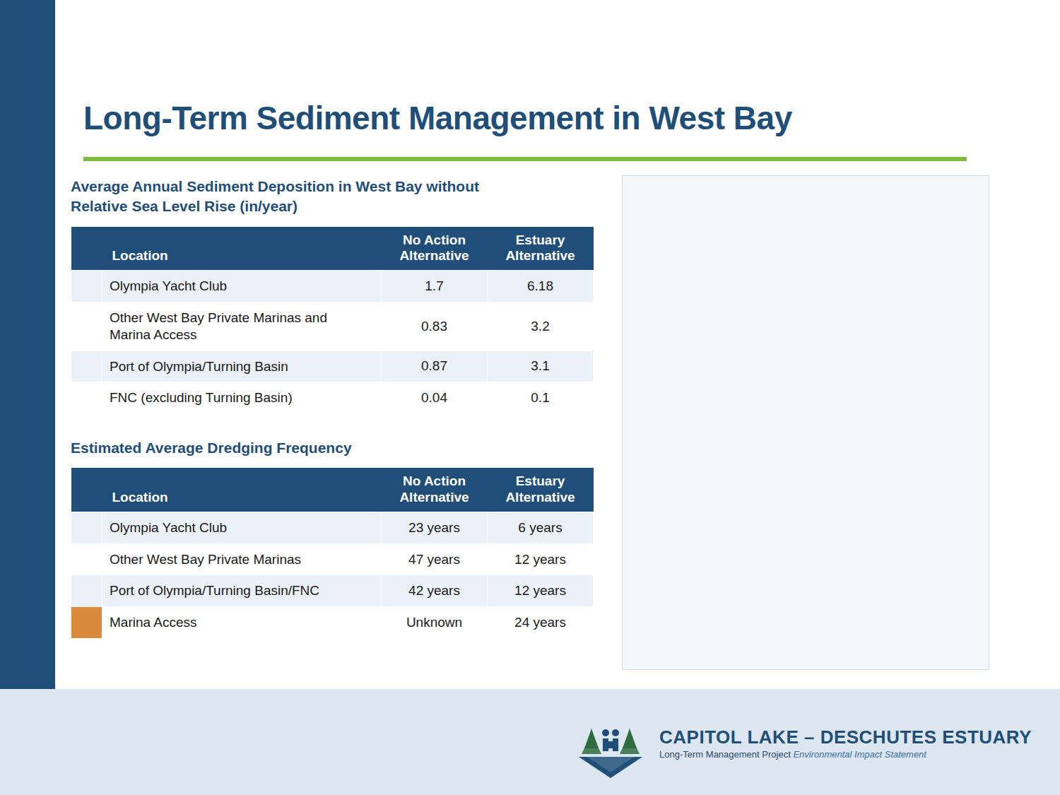16
Long-Term Sediment Management in West Bay
Average Annual Sediment Deposition in West Bay without
Relative Sea Level Rise (in/year)
| | Location | No Action Alternative | Estuary Alternative |
| --- | --- | --- | --- |
| | Olympia Yacht Club | 1.7 | 6.18 |
| | Other West Bay Private Marinas and Marina Access | 0.83 | 3.2 |
| | Port of Olympia/Turning Basin | 0.87 | 3.1 |
| | FNC (excluding Turning Basin) | 0.04 | 0.1 |
Estimated Average Dredging Frequency
| | Location | No Action Alternative | Estuary Alternative |
| --- | --- | --- | --- |
| | Olympia Yacht Club | 23 years | 6 years |
| | Other West Bay Private Marinas | 47 years | 12 years |
| | Port of Olympia/Turning Basin/FNC | 42 years | 12 years |
| | Marina Access | Unknown | 24 years |
CAPITOL LAKE – DESCHUTES ESTUARY
Long-Term Management Project Environmental Impact Statement